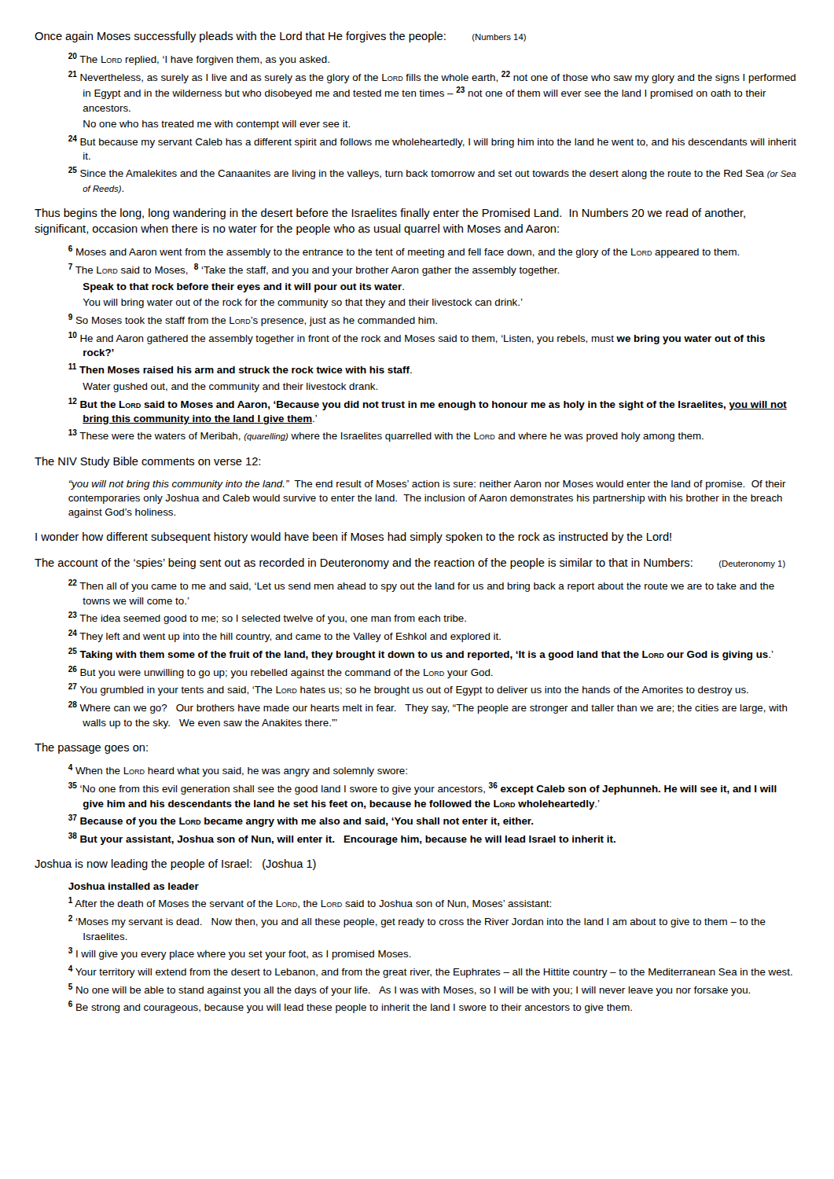Once again Moses successfully pleads with the Lord that He forgives the people: (Numbers 14)
20 The Lord replied, ‘I have forgiven them, as you asked.
21 Nevertheless, as surely as I live and as surely as the glory of the Lord fills the whole earth, 22 not one of those who saw my glory and the signs I performed in Egypt and in the wilderness but who disobeyed me and tested me ten times – 23 not one of them will ever see the land I promised on oath to their ancestors.
No one who has treated me with contempt will ever see it.
24 But because my servant Caleb has a different spirit and follows me wholeheartedly, I will bring him into the land he went to, and his descendants will inherit it.
25 Since the Amalekites and the Canaanites are living in the valleys, turn back tomorrow and set out towards the desert along the route to the Red Sea (or Sea of Reeds).
Thus begins the long, long wandering in the desert before the Israelites finally enter the Promised Land. In Numbers 20 we read of another, significant, occasion when there is no water for the people who as usual quarrel with Moses and Aaron:
6 Moses and Aaron went from the assembly to the entrance to the tent of meeting and fell face down, and the glory of the Lord appeared to them.
7 The Lord said to Moses, 8 ‘Take the staff, and you and your brother Aaron gather the assembly together.
Speak to that rock before their eyes and it will pour out its water.
You will bring water out of the rock for the community so that they and their livestock can drink.’
9 So Moses took the staff from the Lord’s presence, just as he commanded him.
10 He and Aaron gathered the assembly together in front of the rock and Moses said to them, ‘Listen, you rebels, must we bring you water out of this rock?’
11 Then Moses raised his arm and struck the rock twice with his staff.
Water gushed out, and the community and their livestock drank.
12 But the Lord said to Moses and Aaron, ‘Because you did not trust in me enough to honour me as holy in the sight of the Israelites, you will not bring this community into the land I give them.’
13 These were the waters of Meribah, (quarelling) where the Israelites quarrelled with the Lord and where he was proved holy among them.
The NIV Study Bible comments on verse 12:
“you will not bring this community into the land.” The end result of Moses’ action is sure: neither Aaron nor Moses would enter the land of promise. Of their contemporaries only Joshua and Caleb would survive to enter the land. The inclusion of Aaron demonstrates his partnership with his brother in the breach against God’s holiness.
I wonder how different subsequent history would have been if Moses had simply spoken to the rock as instructed by the Lord!
The account of the ‘spies’ being sent out as recorded in Deuteronomy and the reaction of the people is similar to that in Numbers: (Deuteronomy 1)
22 Then all of you came to me and said, ‘Let us send men ahead to spy out the land for us and bring back a report about the route we are to take and the towns we will come to.’
23 The idea seemed good to me; so I selected twelve of you, one man from each tribe.
24 They left and went up into the hill country, and came to the Valley of Eshkol and explored it.
25 Taking with them some of the fruit of the land, they brought it down to us and reported, ‘It is a good land that the Lord our God is giving us.’
26 But you were unwilling to go up; you rebelled against the command of the Lord your God.
27 You grumbled in your tents and said, ‘The Lord hates us; so he brought us out of Egypt to deliver us into the hands of the Amorites to destroy us.
28 Where can we go? Our brothers have made our hearts melt in fear. They say, “The people are stronger and taller than we are; the cities are large, with walls up to the sky. We even saw the Anakites there.”’
The passage goes on:
4 When the Lord heard what you said, he was angry and solemnly swore:
35 ‘No one from this evil generation shall see the good land I swore to give your ancestors, 36 except Caleb son of Jephunneh. He will see it, and I will give him and his descendants the land he set his feet on, because he followed the Lord wholeheartedly.’
37 Because of you the Lord became angry with me also and said, ‘You shall not enter it, either.
38 But your assistant, Joshua son of Nun, will enter it. Encourage him, because he will lead Israel to inherit it.
Joshua is now leading the people of Israel: (Joshua 1)
Joshua installed as leader
1 After the death of Moses the servant of the Lord, the Lord said to Joshua son of Nun, Moses’ assistant:
2 ‘Moses my servant is dead. Now then, you and all these people, get ready to cross the River Jordan into the land I am about to give to them – to the Israelites.
3 I will give you every place where you set your foot, as I promised Moses.
4 Your territory will extend from the desert to Lebanon, and from the great river, the Euphrates – all the Hittite country – to the Mediterranean Sea in the west.
5 No one will be able to stand against you all the days of your life. As I was with Moses, so I will be with you; I will never leave you nor forsake you.
6 Be strong and courageous, because you will lead these people to inherit the land I swore to their ancestors to give them.